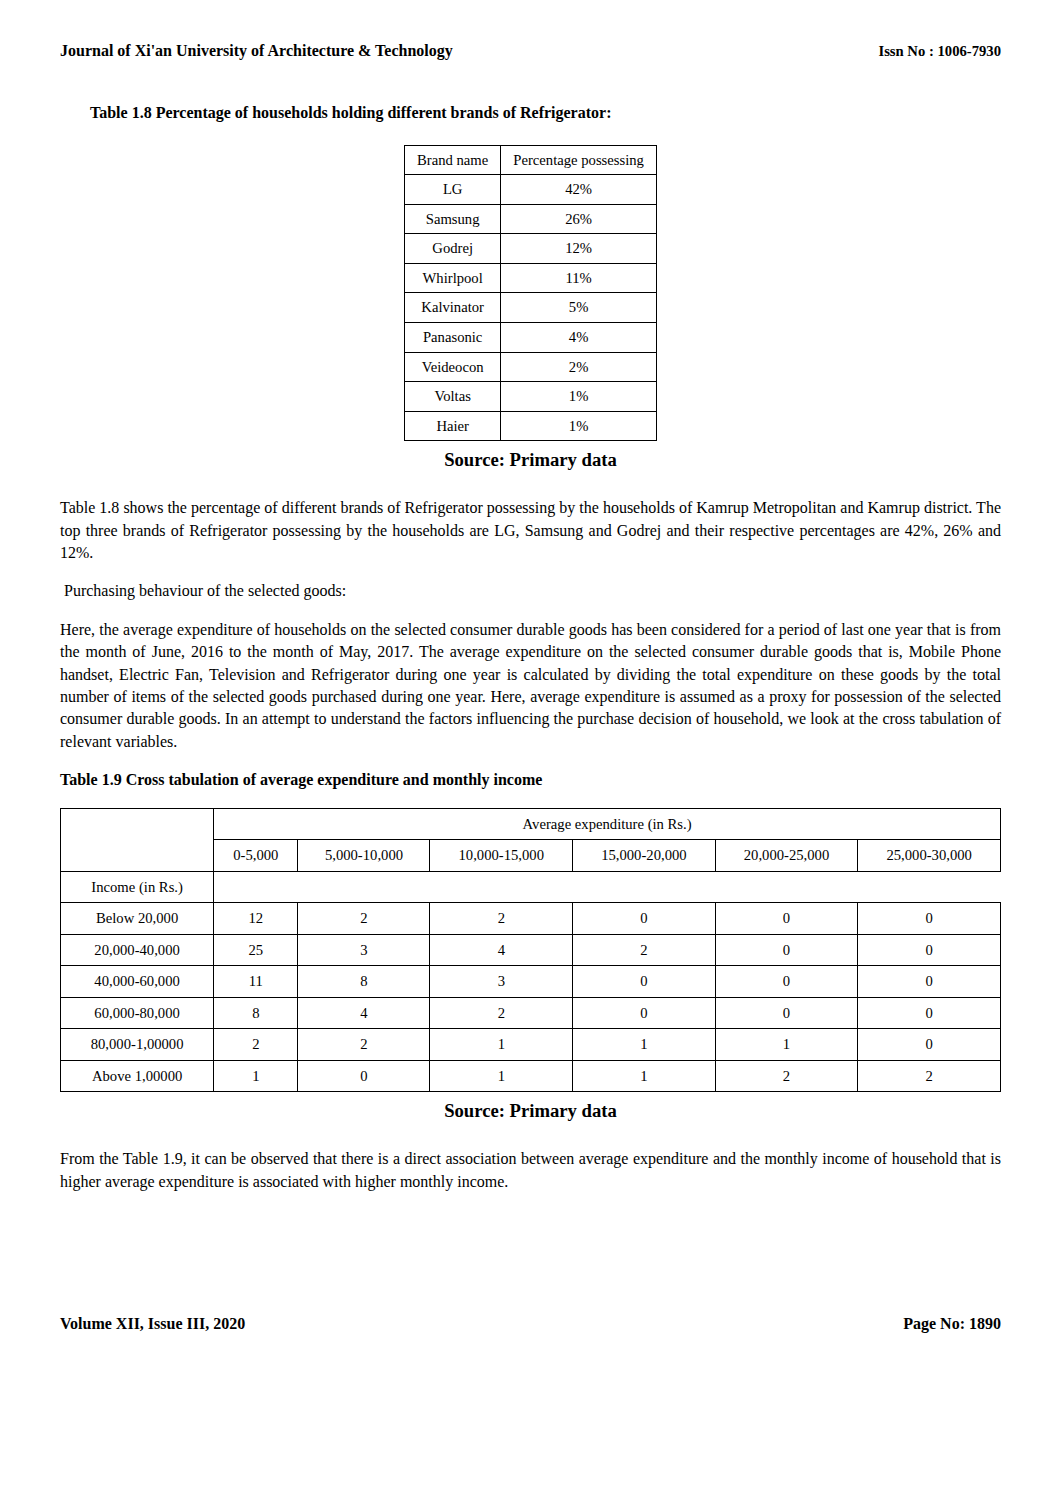Journal of Xi'an University of Architecture & Technology Issn No : 1006-7930
Table 1.8 Percentage of households holding different brands of Refrigerator:
| Brand name | Percentage possessing |
| --- | --- |
| LG | 42% |
| Samsung | 26% |
| Godrej | 12% |
| Whirlpool | 11% |
| Kalvinator | 5% |
| Panasonic | 4% |
| Veideocon | 2% |
| Voltas | 1% |
| Haier | 1% |
Source: Primary data
Table 1.8 shows the percentage of different brands of Refrigerator possessing by the households of Kamrup Metropolitan and Kamrup district. The top three brands of Refrigerator possessing by the households are LG, Samsung and Godrej and their respective percentages are 42%, 26% and 12%.
Purchasing behaviour of the selected goods:
Here, the average expenditure of households on the selected consumer durable goods has been considered for a period of last one year that is from the month of June, 2016 to the month of May, 2017. The average expenditure on the selected consumer durable goods that is, Mobile Phone handset, Electric Fan, Television and Refrigerator during one year is calculated by dividing the total expenditure on these goods by the total number of items of the selected goods purchased during one year. Here, average expenditure is assumed as a proxy for possession of the selected consumer durable goods. In an attempt to understand the factors influencing the purchase decision of household, we look at the cross tabulation of relevant variables.
Table 1.9 Cross tabulation of average expenditure and monthly income
| | Average expenditure (in Rs.) |
| --- | --- |
| 0-5,000 | 5,000-10,000 | 10,000-15,000 | 15,000-20,000 | 20,000-25,000 | 25,000-30,000 |
| Income (in Rs.) | |
| Below 20,000 | 12 | 2 | 2 | 0 | 0 | 0 |
| 20,000-40,000 | 25 | 3 | 4 | 2 | 0 | 0 |
| 40,000-60,000 | 11 | 8 | 3 | 0 | 0 | 0 |
| 60,000-80,000 | 8 | 4 | 2 | 0 | 0 | 0 |
| 80,000-1,00000 | 2 | 2 | 1 | 1 | 1 | 0 |
| Above 1,00000 | 1 | 0 | 1 | 1 | 2 | 2 |
Source: Primary data
From the Table 1.9, it can be observed that there is a direct association between average expenditure and the monthly income of household that is higher average expenditure is associated with higher monthly income.
Volume XII, Issue III, 2020 Page No: 1890